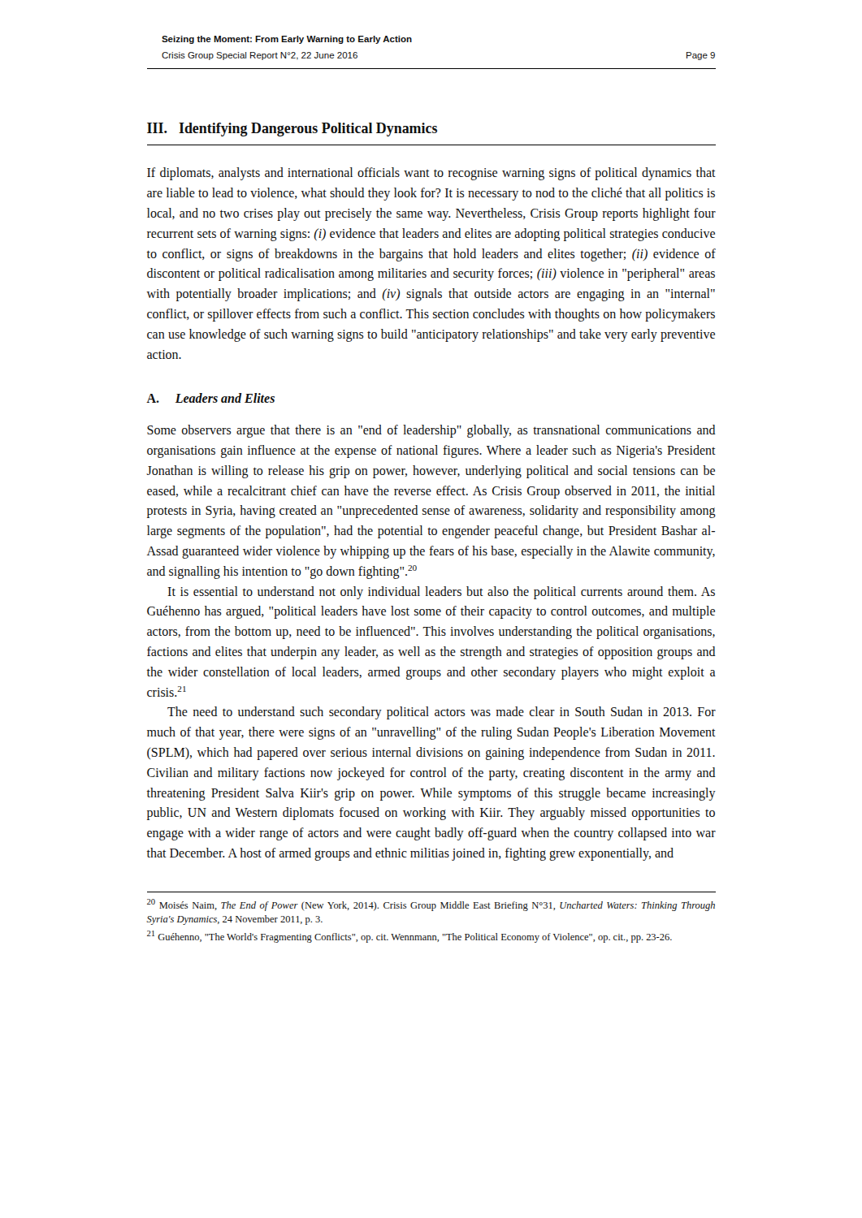Seizing the Moment: From Early Warning to Early Action
Crisis Group Special Report N°2, 22 June 2016 Page 9
III. Identifying Dangerous Political Dynamics
If diplomats, analysts and international officials want to recognise warning signs of political dynamics that are liable to lead to violence, what should they look for? It is necessary to nod to the cliché that all politics is local, and no two crises play out precisely the same way. Nevertheless, Crisis Group reports highlight four recurrent sets of warning signs: (i) evidence that leaders and elites are adopting political strategies conducive to conflict, or signs of breakdowns in the bargains that hold leaders and elites together; (ii) evidence of discontent or political radicalisation among militaries and security forces; (iii) violence in "peripheral" areas with potentially broader implications; and (iv) signals that outside actors are engaging in an "internal" conflict, or spillover effects from such a conflict. This section concludes with thoughts on how policymakers can use knowledge of such warning signs to build "anticipatory relationships" and take very early preventive action.
A. Leaders and Elites
Some observers argue that there is an "end of leadership" globally, as transnational communications and organisations gain influence at the expense of national figures. Where a leader such as Nigeria's President Jonathan is willing to release his grip on power, however, underlying political and social tensions can be eased, while a recalcitrant chief can have the reverse effect. As Crisis Group observed in 2011, the initial protests in Syria, having created an "unprecedented sense of awareness, solidarity and responsibility among large segments of the population", had the potential to engender peaceful change, but President Bashar al-Assad guaranteed wider violence by whipping up the fears of his base, especially in the Alawite community, and signalling his intention to "go down fighting".20
It is essential to understand not only individual leaders but also the political currents around them. As Guéhenno has argued, "political leaders have lost some of their capacity to control outcomes, and multiple actors, from the bottom up, need to be influenced". This involves understanding the political organisations, factions and elites that underpin any leader, as well as the strength and strategies of opposition groups and the wider constellation of local leaders, armed groups and other secondary players who might exploit a crisis.21
The need to understand such secondary political actors was made clear in South Sudan in 2013. For much of that year, there were signs of an "unravelling" of the ruling Sudan People's Liberation Movement (SPLM), which had papered over serious internal divisions on gaining independence from Sudan in 2011. Civilian and military factions now jockeyed for control of the party, creating discontent in the army and threatening President Salva Kiir's grip on power. While symptoms of this struggle became increasingly public, UN and Western diplomats focused on working with Kiir. They arguably missed opportunities to engage with a wider range of actors and were caught badly off-guard when the country collapsed into war that December. A host of armed groups and ethnic militias joined in, fighting grew exponentially, and
20 Moisés Naim, The End of Power (New York, 2014). Crisis Group Middle East Briefing N°31, Uncharted Waters: Thinking Through Syria's Dynamics, 24 November 2011, p. 3.
21 Guéhenno, "The World's Fragmenting Conflicts", op. cit. Wennmann, "The Political Economy of Violence", op. cit., pp. 23-26.